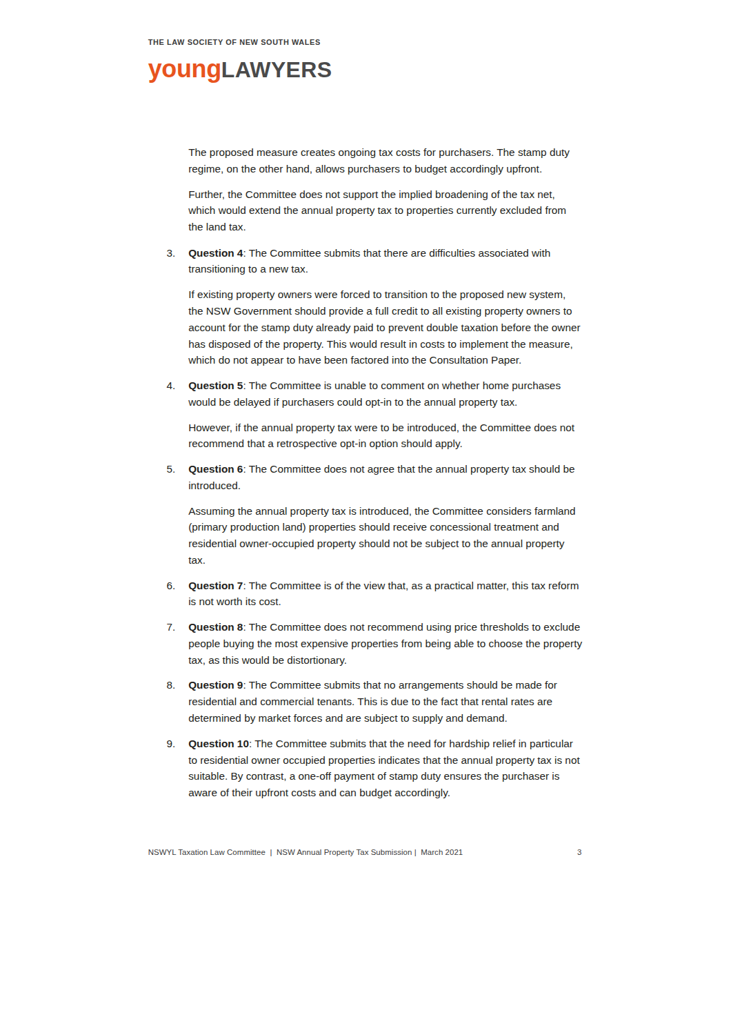The Law Society of New South Wales
young LAWYERS
The proposed measure creates ongoing tax costs for purchasers. The stamp duty regime, on the other hand, allows purchasers to budget accordingly upfront.
Further, the Committee does not support the implied broadening of the tax net, which would extend the annual property tax to properties currently excluded from the land tax.
Question 4: The Committee submits that there are difficulties associated with transitioning to a new tax.
If existing property owners were forced to transition to the proposed new system, the NSW Government should provide a full credit to all existing property owners to account for the stamp duty already paid to prevent double taxation before the owner has disposed of the property. This would result in costs to implement the measure, which do not appear to have been factored into the Consultation Paper.
Question 5: The Committee is unable to comment on whether home purchases would be delayed if purchasers could opt-in to the annual property tax.
However, if the annual property tax were to be introduced, the Committee does not recommend that a retrospective opt-in option should apply.
Question 6: The Committee does not agree that the annual property tax should be introduced.
Assuming the annual property tax is introduced, the Committee considers farmland (primary production land) properties should receive concessional treatment and residential owner-occupied property should not be subject to the annual property tax.
Question 7: The Committee is of the view that, as a practical matter, this tax reform is not worth its cost.
Question 8: The Committee does not recommend using price thresholds to exclude people buying the most expensive properties from being able to choose the property tax, as this would be distortionary.
Question 9: The Committee submits that no arrangements should be made for residential and commercial tenants. This is due to the fact that rental rates are determined by market forces and are subject to supply and demand.
Question 10: The Committee submits that the need for hardship relief in particular to residential owner occupied properties indicates that the annual property tax is not suitable. By contrast, a one-off payment of stamp duty ensures the purchaser is aware of their upfront costs and can budget accordingly.
NSWYL Taxation Law Committee | NSW Annual Property Tax Submission | March 2021 3